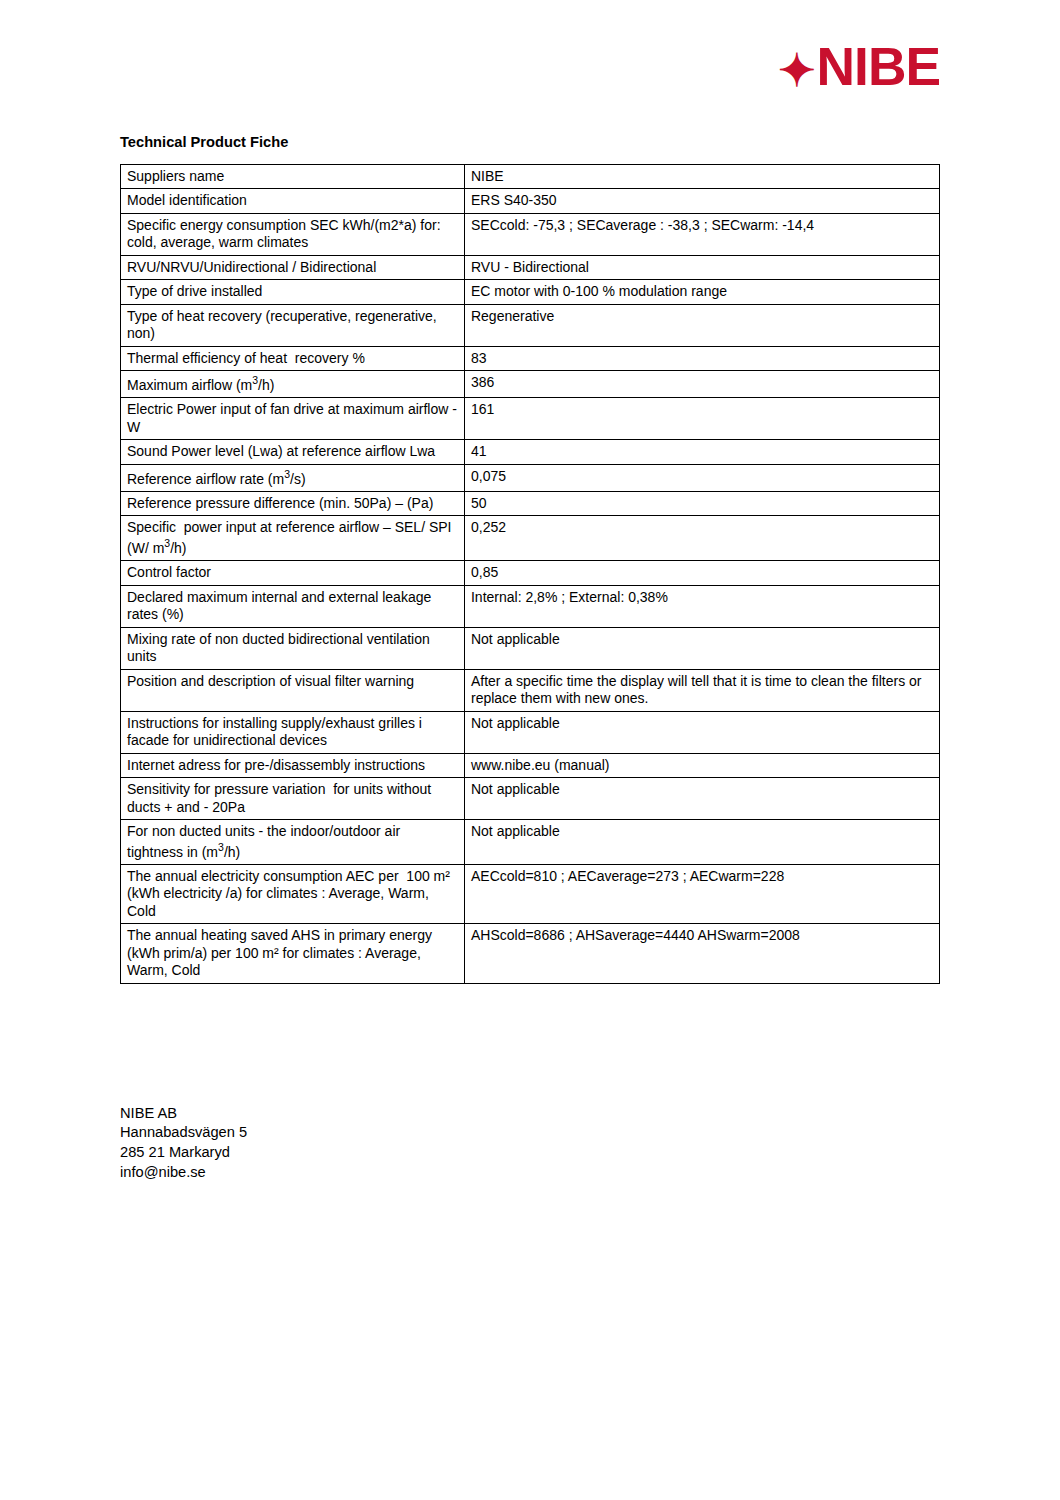✦NIBE
Technical Product Fiche
| Suppliers name | NIBE |
| Model identification | ERS S40-350 |
| Specific energy consumption SEC kWh/(m2*a) for: cold, average, warm climates | SECcold: -75,3 ; SECaverage : -38,3 ; SECwarm: -14,4 |
| RVU/NRVU/Unidirectional / Bidirectional | RVU - Bidirectional |
| Type of drive installed | EC motor with 0-100 % modulation range |
| Type of heat recovery (recuperative, regenerative, non) | Regenerative |
| Thermal efficiency of heat recovery % | 83 |
| Maximum airflow (m 3 /h) | 386 |
| Electric Power input of fan drive at maximum airflow - W | 161 |
| Sound Power level (Lwa) at reference airflow Lwa | 41 |
| Reference airflow rate (m 3 /s) | 0,075 |
| Reference pressure difference (min. 50Pa) – (Pa) | 50 |
| Specific power input at reference airflow – SEL/ SPI (W/ m 3 /h) | 0,252 |
| Control factor | 0,85 |
| Declared maximum internal and external leakage rates (%) | Internal: 2,8% ; External: 0,38% |
| Mixing rate of non ducted bidirectional ventilation units | Not applicable |
| Position and description of visual filter warning | After a specific time the display will tell that it is time to clean the filters or replace them with new ones. |
| Instructions for installing supply/exhaust grilles i facade for unidirectional devices | Not applicable |
| Internet adress for pre-/disassembly instructions | www.nibe.eu (manual) |
| Sensitivity for pressure variation for units without ducts + and - 20Pa | Not applicable |
| For non ducted units - the indoor/outdoor air tightness in (m 3 /h) | Not applicable |
| The annual electricity consumption AEC per 100 m² (kWh electricity /a) for climates : Average, Warm, Cold | AECcold=810 ; AECaverage=273 ; AECwarm=228 |
| The annual heating saved AHS in primary energy (kWh prim/a) per 100 m² for climates : Average, Warm, Cold | AHScold=8686 ; AHSaverage=4440 AHSwarm=2008 |
NIBE AB
Hannabadsvägen 5
285 21 Markaryd
info@nibe.se